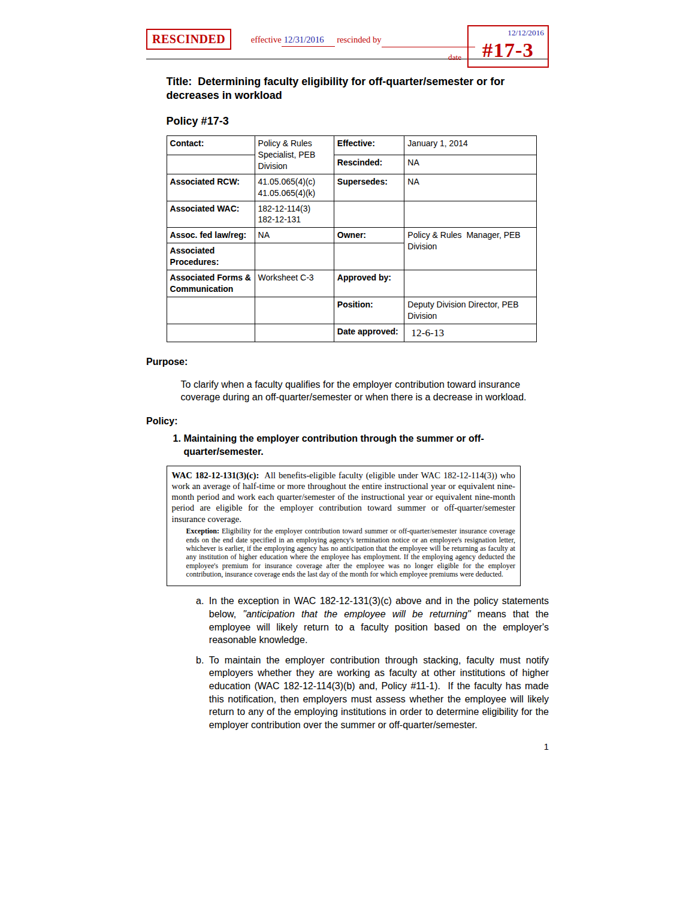RESCINDED effective12/31/2016 rescinded by
12/12/2016 date #17-3
Title: Determining faculty eligibility for off-quarter/semester or for decreases in workload
Policy #17-3
| Contact: | Policy & Rules Specialist, PEB Division | Effective: | January 1, 2014 |
| | Rescinded: | NA |
| Associated RCW: | 41.05.065(4)(c) 41.05.065(4)(k) | Supersedes: | NA |
| Associated WAC: | 182-12-114(3) 182-12-131 | | |
| Assoc. fed law/reg: | NA | Owner: | Policy & Rules Manager, PEB Division |
| Associated Procedures: | | |
| Associated Forms & Communication | Worksheet C-3 | Approved by: | |
| | | Position: | Deputy Division Director, PEB Division |
| | | Date approved: | 12-6-13 |
Purpose:
To clarify when a faculty qualifies for the employer contribution toward insurance coverage during an off-quarter/semester or when there is a decrease in workload.
Policy:
Maintaining the employer contribution through the summer or off-quarter/semester.
WAC 182-12-131(3)(c): All benefits-eligible faculty (eligible under WAC 182-12-114(3)) who work an average of half-time or more throughout the entire instructional year or equivalent nine-month period and work each quarter/semester of the instructional year or equivalent nine-month period are eligible for the employer contribution toward summer or off-quarter/semester insurance coverage.
Exception: Eligibility for the employer contribution toward summer or off-quarter/semester insurance coverage ends on the end date specified in an employing agency's termination notice or an employee's resignation letter, whichever is earlier, if the employing agency has no anticipation that the employee will be returning as faculty at any institution of higher education where the employee has employment. If the employing agency deducted the employee's premium for insurance coverage after the employee was no longer eligible for the employer contribution, insurance coverage ends the last day of the month for which employee premiums were deducted.
In the exception in WAC 182-12-131(3)(c) above and in the policy statements below, "anticipation that the employee will be returning" means that the employee will likely return to a faculty position based on the employer's reasonable knowledge.
To maintain the employer contribution through stacking, faculty must notify employers whether they are working as faculty at other institutions of higher education (WAC 182-12-114(3)(b) and, Policy #11-1). If the faculty has made this notification, then employers must assess whether the employee will likely return to any of the employing institutions in order to determine eligibility for the employer contribution over the summer or off-quarter/semester.
1